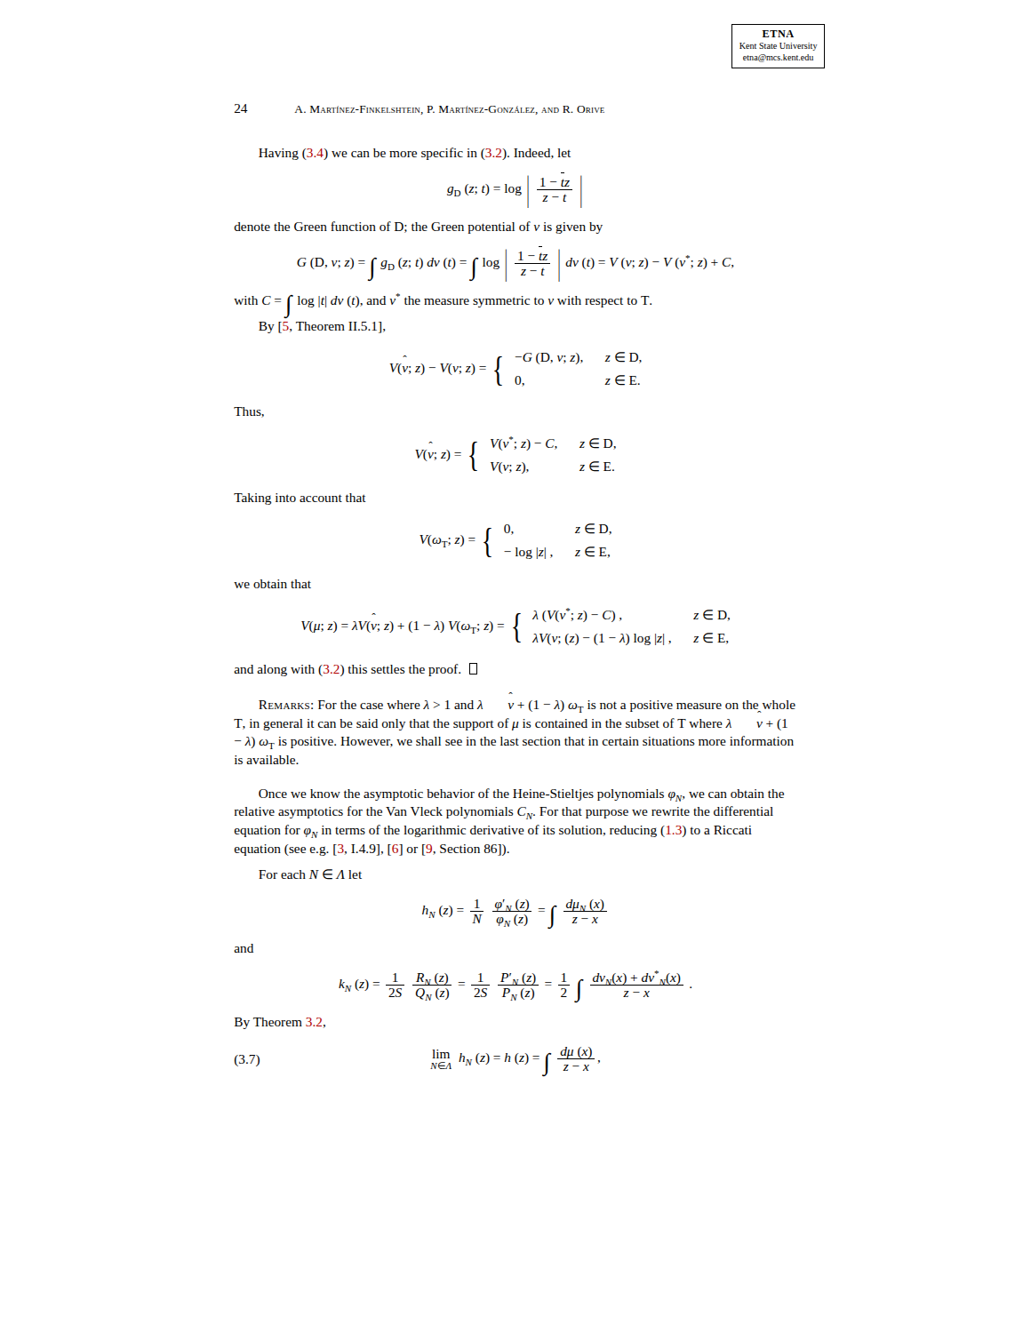ETNA
Kent State University
etna@mcs.kent.edu
24 A. Martínez-Finkelshtein, P. Martínez-González, and R. Orive
Having (3.4) we can be more specific in (3.2). Indeed, let
gD (z; t) = log | 1 − tz z − t |
denote the Green function of D; the Green potential of ν is given by
G (D, ν; z) = ∫ gD (z; t) dν (t) = ∫ log | 1 − tz z − t | dν (t) = V (ν; z) − V (ν*; z) + C,
with C = ∫ log |t| dν (t), and ν* the measure symmetric to ν with respect to T.
By [5, Theorem II.5.1],
V(̂ν; z) − V(ν; z) = { −G (D, ν; z), z ∈ D, 0, z ∈ E.
Thus,
V(̂ν; z) = { V(ν*; z) − C, z ∈ D, V(ν; z), z ∈ E.
Taking into account that
V(ωT; z) = { 0, z ∈ D, − log |z| , z ∈ E,
we obtain that
V(μ; z) = λV(̂ν; z) + (1 − λ) V(ωT; z) = { λ (V(ν*; z) − C) , z ∈ D, λV(ν; (z) − (1 − λ) log |z| , z ∈ E,
and along with (3.2) this settles the proof.
Remarks: For the case where λ > 1 and λ̂ν + (1 − λ) ωT is not a positive measure on the whole T, in general it can be said only that the support of μ is contained in the subset of T where λ̂ν + (1 − λ) ωT is positive. However, we shall see in the last section that in certain situations more information is available.
Once we know the asymptotic behavior of the Heine-Stieltjes polynomials φN, we can obtain the relative asymptotics for the Van Vleck polynomials CN. For that purpose we rewrite the differential equation for φN in terms of the logarithmic derivative of its solution, reducing (1.3) to a Riccati equation (see e.g. [3, I.4.9], [6] or [9, Section 86]).
For each N ∈ Λ let
hN (z) = 1 N φ′N (z) φN (z) = ∫ dμN (x) z − x
and
kN (z) = 12S RN (z) QN (z) = 12S P′N (z) PN (z) = 12 ∫ dνN(x) + dν*N(x) z − x .
By Theorem 3.2,
(3.7) limN∈Λ hN (z) = h (z) = ∫ dμ (x) z − x,